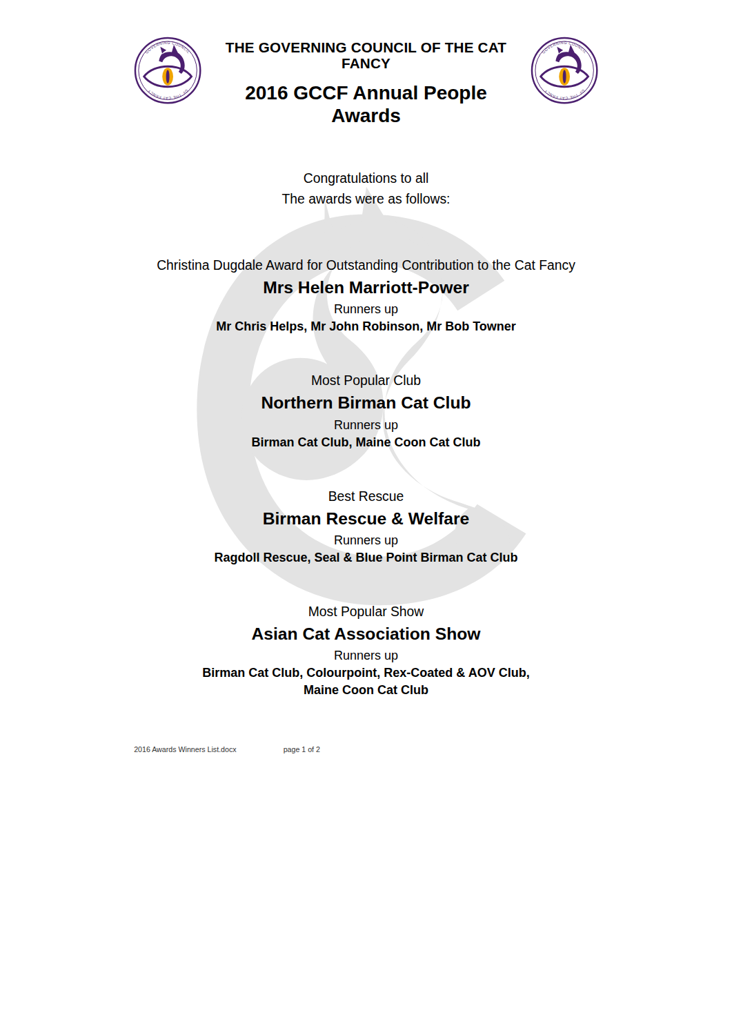GOVERNING COUNCIL OF THE CAT FANCY
THE GOVERNING COUNCIL OF THE CAT FANCY
2016 GCCF Annual People Awards
GOVERNING COUNCIL OF THE CAT FANCY
Congratulations to all
The awards were as follows:
Christina Dugdale Award for Outstanding Contribution to the Cat Fancy
Mrs Helen Marriott-Power
Runners up
Mr Chris Helps, Mr John Robinson, Mr Bob Towner
Most Popular Club
Northern Birman Cat Club
Runners up
Birman Cat Club, Maine Coon Cat Club
Best Rescue
Birman Rescue & Welfare
Runners up
Ragdoll Rescue, Seal & Blue Point Birman Cat Club
Most Popular Show
Asian Cat Association Show
Runners up
Birman Cat Club, Colourpoint, Rex-Coated & AOV Club,
Maine Coon Cat Club
2016 Awards Winners List.docx page 1 of 2